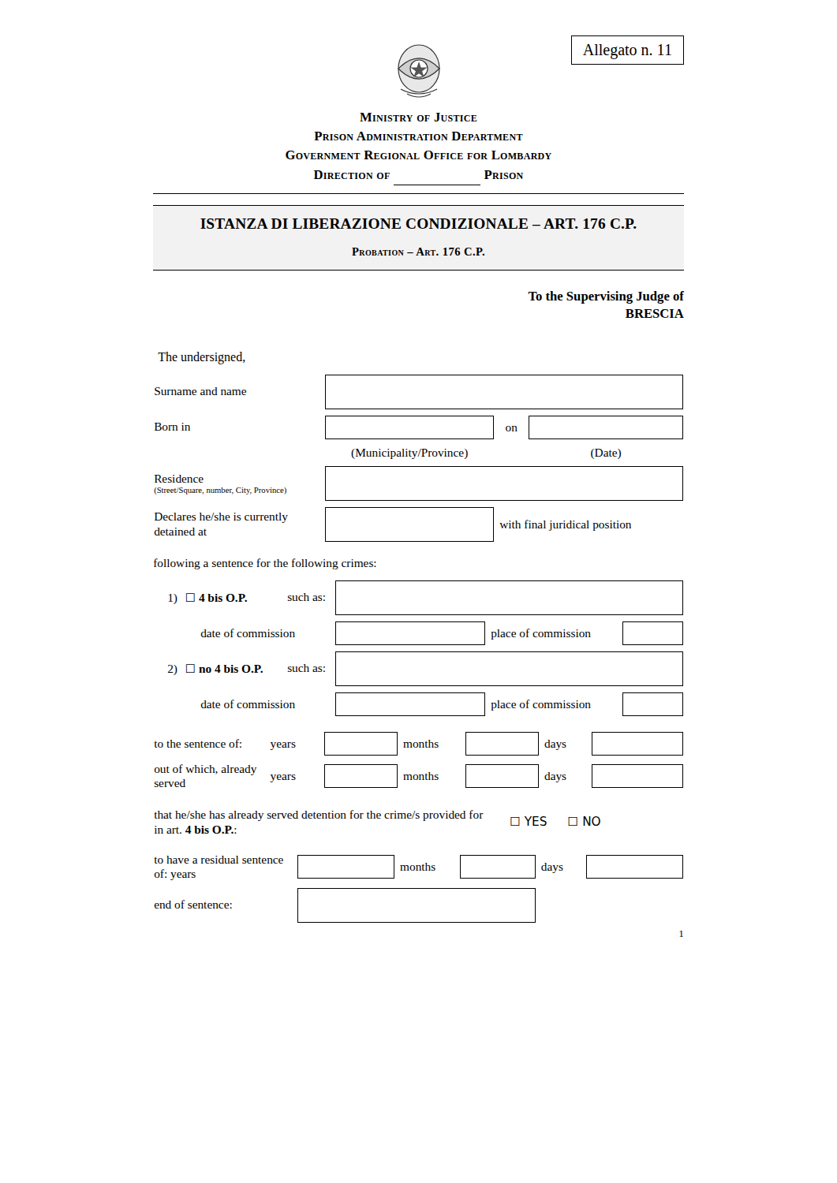Allegato n. 11
Ministry of Justice Prison Administration Department Government Regional Office for Lombardy Direction of Prison
ISTANZA DI LIBERAZIONE CONDIZIONALE – ART. 176 C.P.
Probation – Art. 176 C.P.
To the Supervising Judge of
BRESCIA
The undersigned,
| Surname and name | |
| Born in | | on | |
| | (Municipality/Province) | | (Date) |
| Residence (Street/Square, number, City, Province) | |
| Declares he/she is currently detained at | | with final juridical position |
following a sentence for the following crimes:
| 1) ☐ 4 bis O.P. | such as: | |
| date of commission | | place of commission | |
| 2) ☐ no 4 bis O.P. | such as: | |
| date of commission | | place of commission | |
| to the sentence of: | years | | months | | days | |
| out of which, already served | years | | months | | days | |
| that he/she has already served detention for the crime/s provided for in art. 4 bis O.P. : | ☐ YES ☐ NO |
| to have a residual sentence of: years | | months | | days | |
| end of sentence: | | |
1